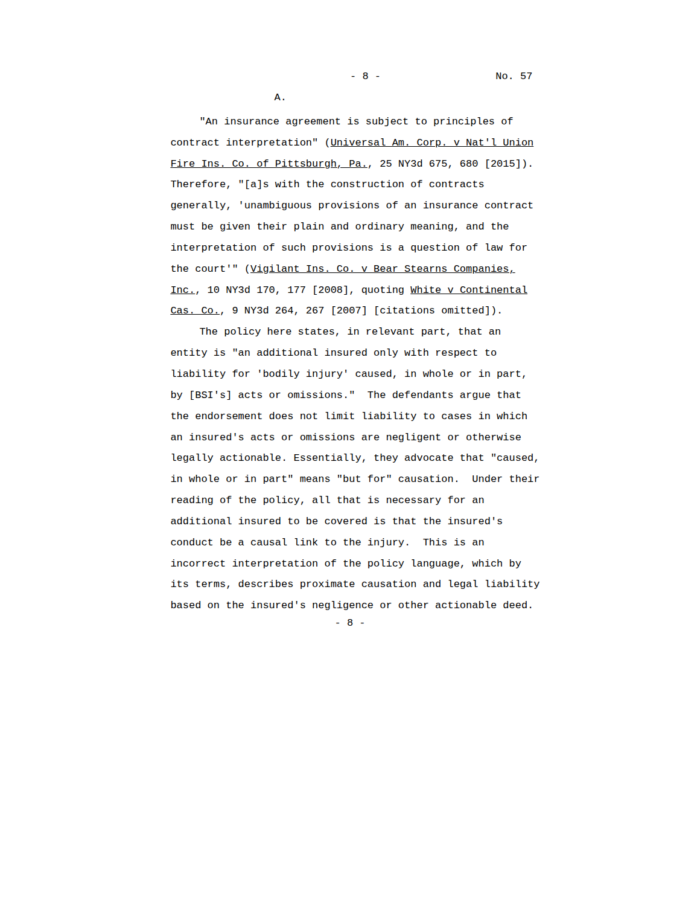- 8 - No. 57
A.
"An insurance agreement is subject to principles of contract interpretation" (Universal Am. Corp. v Nat'l Union Fire Ins. Co. of Pittsburgh, Pa., 25 NY3d 675, 680 [2015]). Therefore, "[a]s with the construction of contracts generally, 'unambiguous provisions of an insurance contract must be given their plain and ordinary meaning, and the interpretation of such provisions is a question of law for the court'" (Vigilant Ins. Co. v Bear Stearns Companies, Inc., 10 NY3d 170, 177 [2008], quoting White v Continental Cas. Co., 9 NY3d 264, 267 [2007] [citations omitted]).
The policy here states, in relevant part, that an entity is "an additional insured only with respect to liability for 'bodily injury' caused, in whole or in part, by [BSI's] acts or omissions." The defendants argue that the endorsement does not limit liability to cases in which an insured's acts or omissions are negligent or otherwise legally actionable. Essentially, they advocate that "caused, in whole or in part" means "but for" causation. Under their reading of the policy, all that is necessary for an additional insured to be covered is that the insured's conduct be a causal link to the injury. This is an incorrect interpretation of the policy language, which by its terms, describes proximate causation and legal liability based on the insured's negligence or other actionable deed.
- 8 -